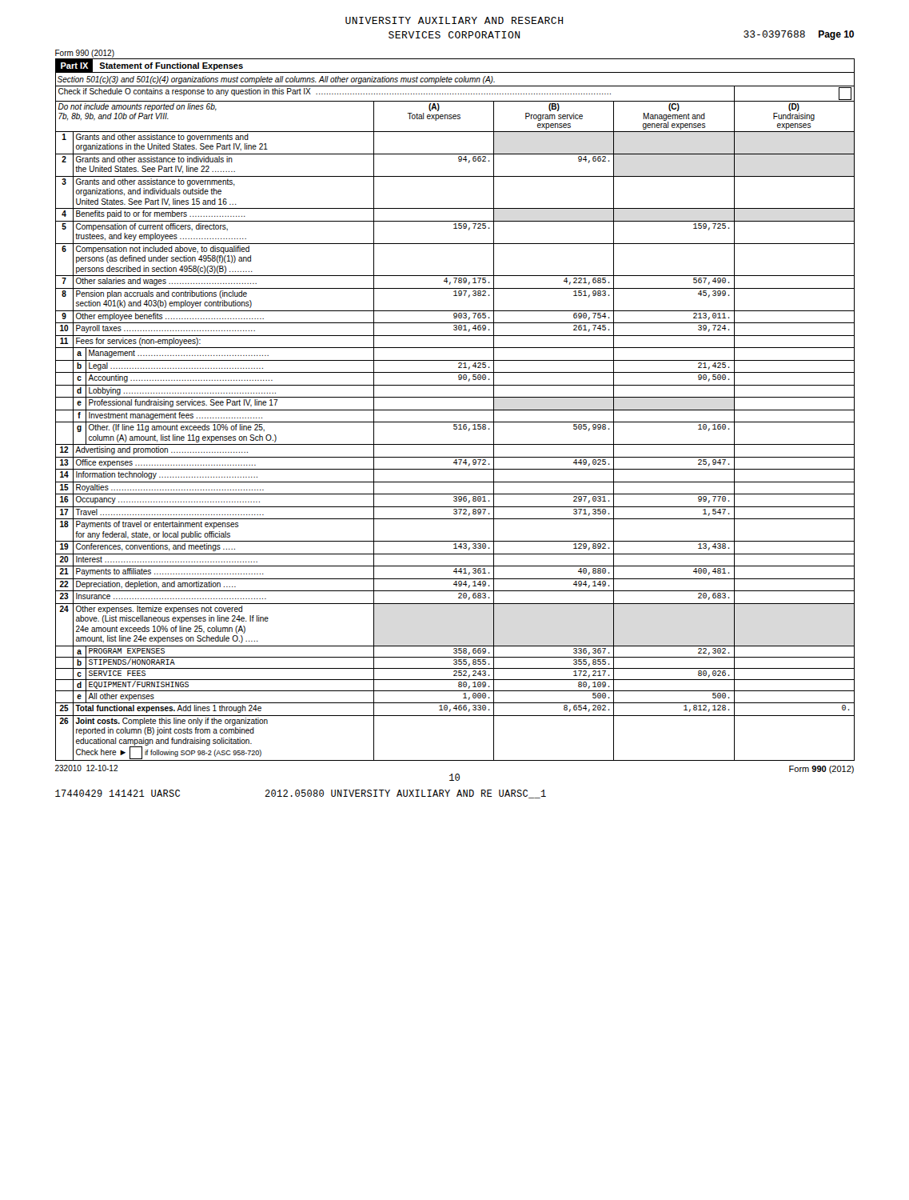UNIVERSITY AUXILIARY AND RESEARCH
SERVICES CORPORATION
33-0397688 Page 10
Form 990 (2012)
Part IX
Statement of Functional Expenses
Section 501(c)(3) and 501(c)(4) organizations must complete all columns. All other organizations must complete column (A).
| Check if Schedule O contains a response to any question in this Part IX ................................................................................................................. | |
| Do not include amounts reported on lines 6b, 7b, 8b, 9b, and 10b of Part VIII. | (A) Total expenses | (B) Program service expenses | (C) Management and general expenses | (D) Fundraising expenses |
| 1 | Grants and other assistance to governments and organizations in the United States. See Part IV, line 21 | | | | |
| 2 | Grants and other assistance to individuals in the United States. See Part IV, line 22 ......... | 94,662. | 94,662. | | |
| 3 | Grants and other assistance to governments, organizations, and individuals outside the United States. See Part IV, lines 15 and 16 ... | | | | |
| 4 | Benefits paid to or for members ..................... | | | | |
| 5 | Compensation of current officers, directors, trustees, and key employees ......................... | 159,725. | | 159,725. | |
| 6 | Compensation not included above, to disqualified persons (as defined under section 4958(f)(1)) and persons described in section 4958(c)(3)(B) ......... | | | | |
| 7 | Other salaries and wages ................................. | 4,789,175. | 4,221,685. | 567,490. | |
| 8 | Pension plan accruals and contributions (include section 401(k) and 403(b) employer contributions) | 197,382. | 151,983. | 45,399. | |
| 9 | Other employee benefits ..................................... | 903,765. | 690,754. | 213,011. | |
| 10 | Payroll taxes ................................................. | 301,469. | 261,745. | 39,724. | |
| 11 | Fees for services (non-employees): | | | | |
| | a | Management ................................................. | | | | |
| | b | Legal ......................................................... | 21,425. | | 21,425. | |
| | c | Accounting ..................................................... | 90,500. | | 90,500. | |
| | d | Lobbying ......................................................... | | | | |
| | e | Professional fundraising services. See Part IV, line 17 | | | | |
| | f | Investment management fees ......................... | | | | |
| | g | Other. (If line 11g amount exceeds 10% of line 25, column (A) amount, list line 11g expenses on Sch O.) | 516,158. | 505,998. | 10,160. | |
| 12 | Advertising and promotion ............................. | | | | |
| 13 | Office expenses ............................................. | 474,972. | 449,025. | 25,947. | |
| 14 | Information technology ..................................... | | | | |
| 15 | Royalties ......................................................... | | | | |
| 16 | Occupancy ..................................................... | 396,801. | 297,031. | 99,770. | |
| 17 | Travel ............................................................. | 372,897. | 371,350. | 1,547. | |
| 18 | Payments of travel or entertainment expenses for any federal, state, or local public officials | | | | |
| 19 | Conferences, conventions, and meetings ..... | 143,330. | 129,892. | 13,438. | |
| 20 | Interest ......................................................... | | | | |
| 21 | Payments to affiliates ......................................... | 441,361. | 40,880. | 400,481. | |
| 22 | Depreciation, depletion, and amortization ..... | 494,149. | 494,149. | | |
| 23 | Insurance ......................................................... | 20,683. | | 20,683. | |
| 24 | Other expenses. Itemize expenses not covered above. (List miscellaneous expenses in line 24e. If line 24e amount exceeds 10% of line 25, column (A) amount, list line 24e expenses on Schedule O.) ..... | | | | |
| | a | PROGRAM EXPENSES | 358,669. | 336,367. | 22,302. | |
| | b | STIPENDS/HONORARIA | 355,855. | 355,855. | | |
| | c | SERVICE FEES | 252,243. | 172,217. | 80,026. | |
| | d | EQUIPMENT/FURNISHINGS | 80,109. | 80,109. | | |
| | e | All other expenses | 1,000. | 500. | 500. | |
| 25 | Total functional expenses. Add lines 1 through 24e | 10,466,330. | 8,654,202. | 1,812,128. | 0. |
| 26 | Joint costs. Complete this line only if the organization reported in column (B) joint costs from a combined educational campaign and fundraising solicitation. Check here ► if following SOP 98-2 (ASC 958-720) | | | | |
232010 12-10-12 Form 990 (2012)
10
17440429 141421 UARSC 2012.05080 UNIVERSITY AUXILIARY AND RE UARSC__1